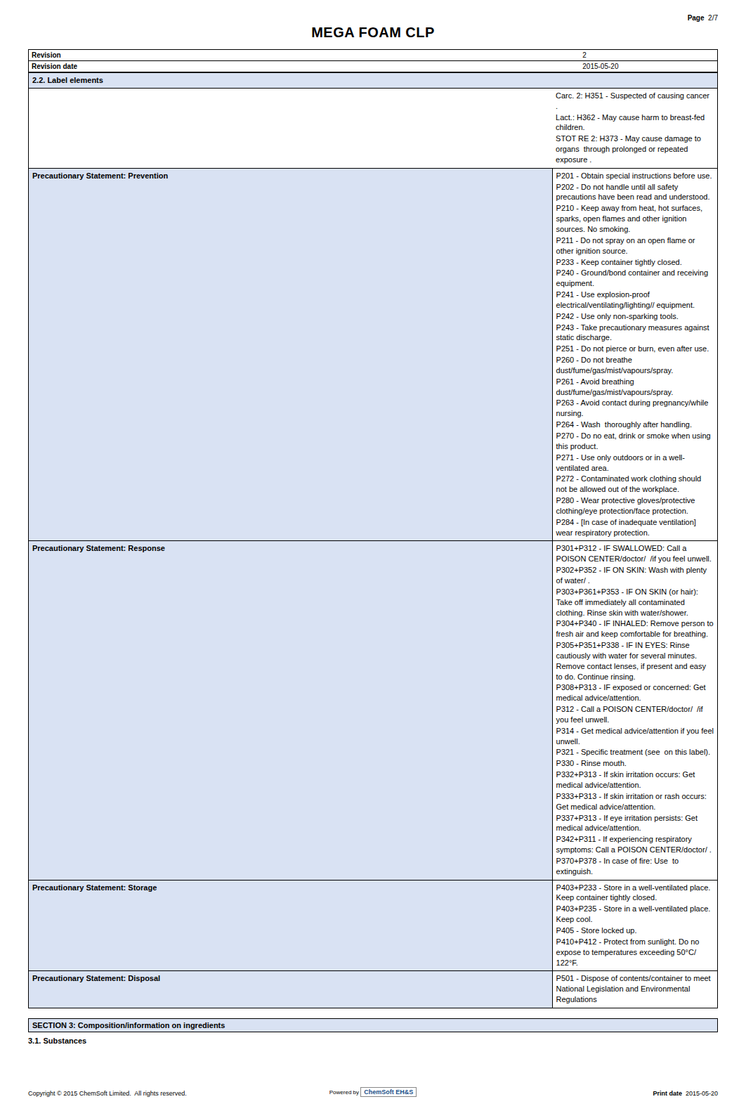Page 2/7
MEGA FOAM CLP
| Revision | 2 |
| Revision date | 2015-05-20 |
| 2.2. Label elements |
| | Carc. 2: H351 - Suspected of causing cancer . Lact.: H362 - May cause harm to breast-fed children. STOT RE 2: H373 - May cause damage to organs through prolonged or repeated exposure . |
| Precautionary Statement: Prevention | P201 - Obtain special instructions before use. P202 - Do not handle until all safety precautions have been read and understood. P210 - Keep away from heat, hot surfaces, sparks, open flames and other ignition sources. No smoking. P211 - Do not spray on an open flame or other ignition source. P233 - Keep container tightly closed. P240 - Ground/bond container and receiving equipment. P241 - Use explosion-proof electrical/ventilating/lighting// equipment. P242 - Use only non-sparking tools. P243 - Take precautionary measures against static discharge. P251 - Do not pierce or burn, even after use. P260 - Do not breathe dust/fume/gas/mist/vapours/spray. P261 - Avoid breathing dust/fume/gas/mist/vapours/spray. P263 - Avoid contact during pregnancy/while nursing. P264 - Wash thoroughly after handling. P270 - Do no eat, drink or smoke when using this product. P271 - Use only outdoors or in a well-ventilated area. P272 - Contaminated work clothing should not be allowed out of the workplace. P280 - Wear protective gloves/protective clothing/eye protection/face protection. P284 - [In case of inadequate ventilation] wear respiratory protection. |
| Precautionary Statement: Response | P301+P312 - IF SWALLOWED: Call a POISON CENTER/doctor/ /if you feel unwell. P302+P352 - IF ON SKIN: Wash with plenty of water/ . P303+P361+P353 - IF ON SKIN (or hair): Take off immediately all contaminated clothing. Rinse skin with water/shower. P304+P340 - IF INHALED: Remove person to fresh air and keep comfortable for breathing. P305+P351+P338 - IF IN EYES: Rinse cautiously with water for several minutes. Remove contact lenses, if present and easy to do. Continue rinsing. P308+P313 - IF exposed or concerned: Get medical advice/attention. P312 - Call a POISON CENTER/doctor/ /if you feel unwell. P314 - Get medical advice/attention if you feel unwell. P321 - Specific treatment (see on this label). P330 - Rinse mouth. P332+P313 - If skin irritation occurs: Get medical advice/attention. P333+P313 - If skin irritation or rash occurs: Get medical advice/attention. P337+P313 - If eye irritation persists: Get medical advice/attention. P342+P311 - If experiencing respiratory symptoms: Call a POISON CENTER/doctor/ . P370+P378 - In case of fire: Use to extinguish. |
| Precautionary Statement: Storage | P403+P233 - Store in a well-ventilated place. Keep container tightly closed. P403+P235 - Store in a well-ventilated place. Keep cool. P405 - Store locked up. P410+P412 - Protect from sunlight. Do no expose to temperatures exceeding 50°C/ 122°F. |
| Precautionary Statement: Disposal | P501 - Dispose of contents/container to meet National Legislation and Environmental Regulations |
SECTION 3: Composition/information on ingredients
3.1. Substances
Copyright © 2015 ChemSoft Limited. All rights reserved.
Powered by ChemSoft EH&S
Print date 2015-05-20